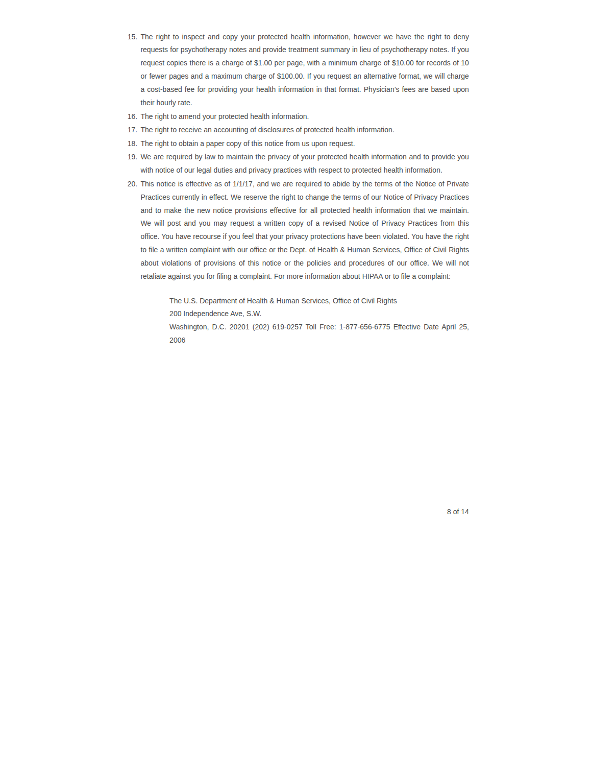15. The right to inspect and copy your protected health information, however we have the right to deny requests for psychotherapy notes and provide treatment summary in lieu of psychotherapy notes. If you request copies there is a charge of $1.00 per page, with a minimum charge of $10.00 for records of 10 or fewer pages and a maximum charge of $100.00. If you request an alternative format, we will charge a cost-based fee for providing your health information in that format. Physician’s fees are based upon their hourly rate.
16. The right to amend your protected health information.
17. The right to receive an accounting of disclosures of protected health information.
18. The right to obtain a paper copy of this notice from us upon request.
19. We are required by law to maintain the privacy of your protected health information and to provide you with notice of our legal duties and privacy practices with respect to protected health information.
20. This notice is effective as of 1/1/17, and we are required to abide by the terms of the Notice of Private Practices currently in effect. We reserve the right to change the terms of our Notice of Privacy Practices and to make the new notice provisions effective for all protected health information that we maintain. We will post and you may request a written copy of a revised Notice of Privacy Practices from this office. You have recourse if you feel that your privacy protections have been violated. You have the right to file a written complaint with our office or the Dept. of Health & Human Services, Office of Civil Rights about violations of provisions of this notice or the policies and procedures of our office. We will not retaliate against you for filing a complaint. For more information about HIPAA or to file a complaint:
The U.S. Department of Health & Human Services, Office of Civil Rights
200 Independence Ave, S.W.
Washington, D.C. 20201 (202) 619-0257 Toll Free: 1-877-656-6775 Effective Date April 25, 2006
8 of 14